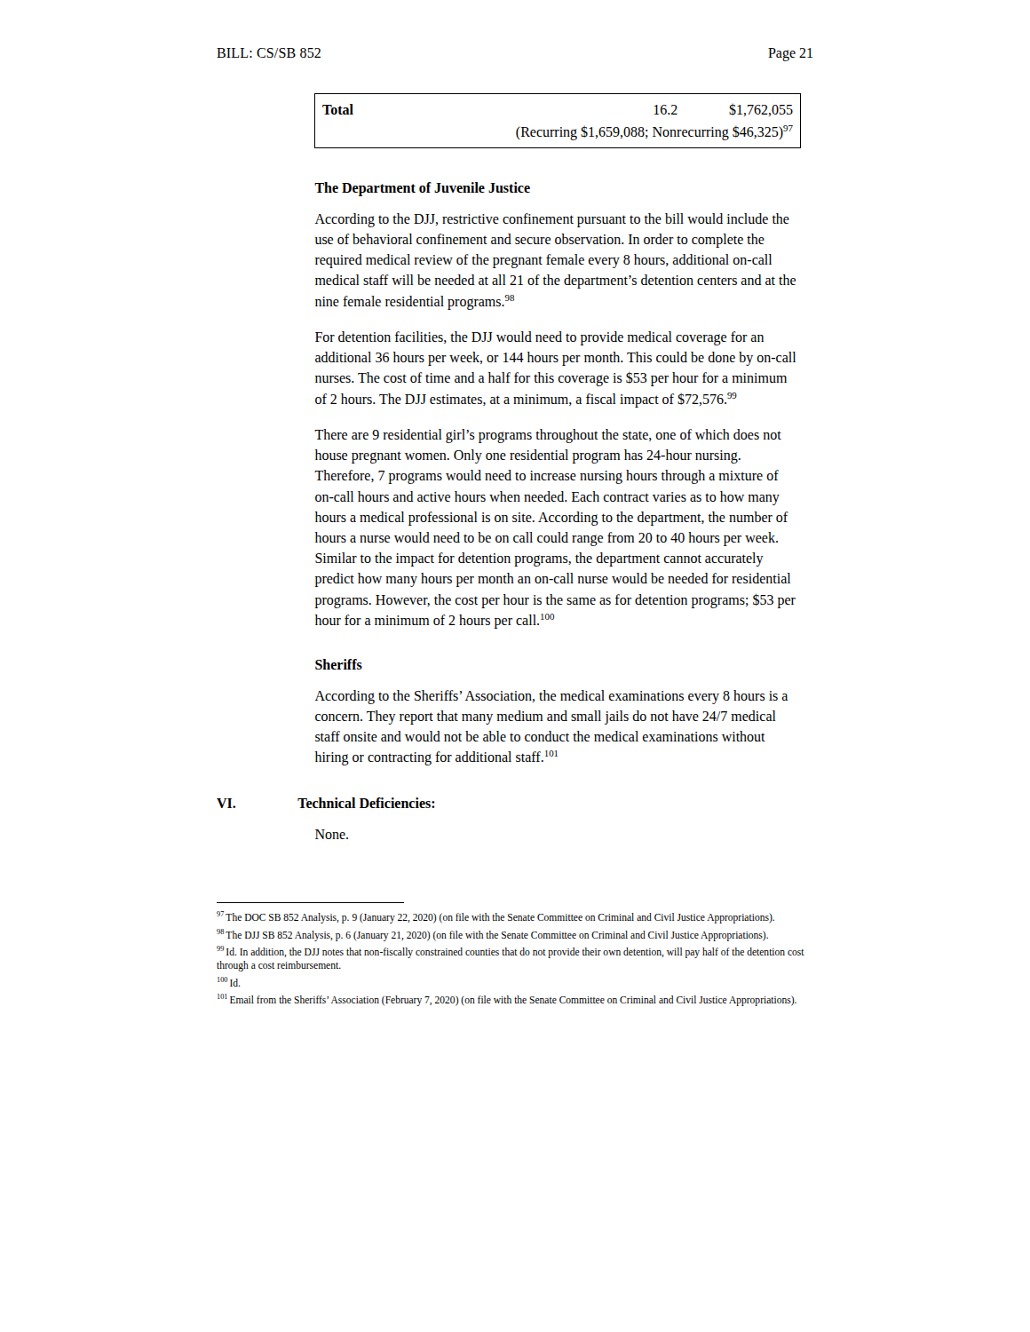BILL: CS/SB 852
Page 21
| Total 16.2 $1,762,055 (Recurring $1,659,088; Nonrecurring $46,325) 97 |
The Department of Juvenile Justice
According to the DJJ, restrictive confinement pursuant to the bill would include the use of behavioral confinement and secure observation. In order to complete the required medical review of the pregnant female every 8 hours, additional on-call medical staff will be needed at all 21 of the department’s detention centers and at the nine female residential programs.98
For detention facilities, the DJJ would need to provide medical coverage for an additional 36 hours per week, or 144 hours per month. This could be done by on-call nurses. The cost of time and a half for this coverage is $53 per hour for a minimum of 2 hours. The DJJ estimates, at a minimum, a fiscal impact of $72,576.99
There are 9 residential girl’s programs throughout the state, one of which does not house pregnant women. Only one residential program has 24-hour nursing. Therefore, 7 programs would need to increase nursing hours through a mixture of on-call hours and active hours when needed. Each contract varies as to how many hours a medical professional is on site. According to the department, the number of hours a nurse would need to be on call could range from 20 to 40 hours per week. Similar to the impact for detention programs, the department cannot accurately predict how many hours per month an on-call nurse would be needed for residential programs. However, the cost per hour is the same as for detention programs; $53 per hour for a minimum of 2 hours per call.100
Sheriffs
According to the Sheriffs’ Association, the medical examinations every 8 hours is a concern. They report that many medium and small jails do not have 24/7 medical staff onsite and would not be able to conduct the medical examinations without hiring or contracting for additional staff.101
VI. Technical Deficiencies:
None.
The DOC SB 852 Analysis, p. 9 (January 22, 2020) (on file with the Senate Committee on Criminal and Civil Justice Appropriations).
The DJJ SB 852 Analysis, p. 6 (January 21, 2020) (on file with the Senate Committee on Criminal and Civil Justice Appropriations).
Id. In addition, the DJJ notes that non-fiscally constrained counties that do not provide their own detention, will pay half of the detention cost through a cost reimbursement.
Id.
Email from the Sheriffs’ Association (February 7, 2020) (on file with the Senate Committee on Criminal and Civil Justice Appropriations).